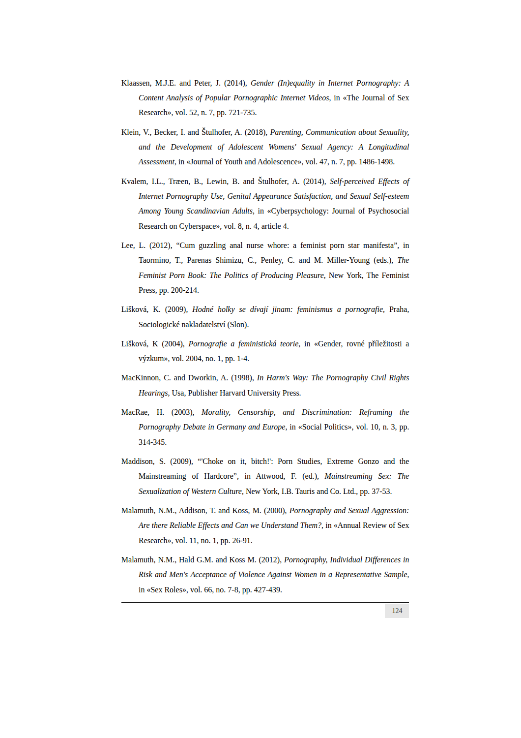Klaassen, M.J.E. and Peter, J. (2014), Gender (In)equality in Internet Pornography: A Content Analysis of Popular Pornographic Internet Videos, in «The Journal of Sex Research», vol. 52, n. 7, pp. 721-735.
Klein, V., Becker, I. and Štulhofer, A. (2018), Parenting, Communication about Sexuality, and the Development of Adolescent Womens' Sexual Agency: A Longitudinal Assessment, in «Journal of Youth and Adolescence», vol. 47, n. 7, pp. 1486-1498.
Kvalem, I.L., Træen, B., Lewin, B. and Štulhofer, A. (2014), Self-perceived Effects of Internet Pornography Use, Genital Appearance Satisfaction, and Sexual Self-esteem Among Young Scandinavian Adults, in «Cyberpsychology: Journal of Psychosocial Research on Cyberspace», vol. 8, n. 4, article 4.
Lee, L. (2012), “Cum guzzling anal nurse whore: a feminist porn star manifesta”, in Taormino, T., Parenas Shimizu, C., Penley, C. and M. Miller-Young (eds.), The Feminist Porn Book: The Politics of Producing Pleasure, New York, The Feminist Press, pp. 200-214.
Lišková, K. (2009), Hodné holky se dívají jinam: feminismus a pornografie, Praha, Sociologické nakladatelství (Slon).
Lišková, K (2004), Pornografie a feministická teorie, in «Gender, rovné příležitosti a výzkum», vol. 2004, no. 1, pp. 1-4.
MacKinnon, C. and Dworkin, A. (1998), In Harm's Way: The Pornography Civil Rights Hearings, Usa, Publisher Harvard University Press.
MacRae, H. (2003), Morality, Censorship, and Discrimination: Reframing the Pornography Debate in Germany and Europe, in «Social Politics», vol. 10, n. 3, pp. 314-345.
Maddison, S. (2009), “'Choke on it, bitch!': Porn Studies, Extreme Gonzo and the Mainstreaming of Hardcore”, in Attwood, F. (ed.), Mainstreaming Sex: The Sexualization of Western Culture, New York, I.B. Tauris and Co. Ltd., pp. 37-53.
Malamuth, N.M., Addison, T. and Koss, M. (2000), Pornography and Sexual Aggression: Are there Reliable Effects and Can we Understand Them?, in «Annual Review of Sex Research», vol. 11, no. 1, pp. 26-91.
Malamuth, N.M., Hald G.M. and Koss M. (2012), Pornography, Individual Differences in Risk and Men's Acceptance of Violence Against Women in a Representative Sample, in «Sex Roles», vol. 66, no. 7-8, pp. 427-439.
124